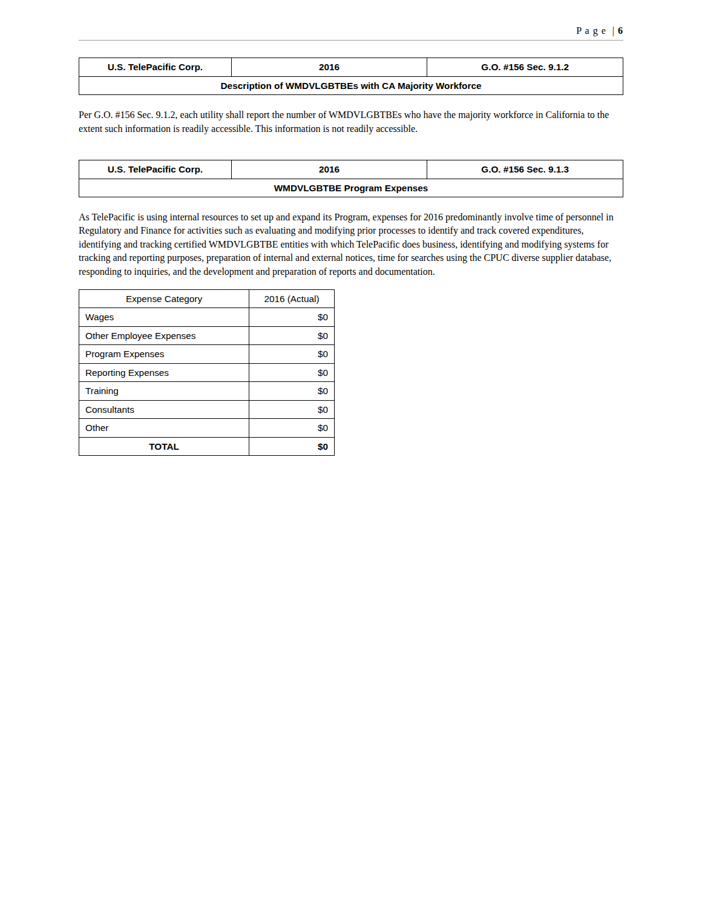P a g e | 6
| U.S. TelePacific Corp. | 2016 | G.O. #156 Sec. 9.1.2 |
| Description of WMDVLGBTBEs with CA Majority Workforce |
Per G.O. #156 Sec. 9.1.2, each utility shall report the number of WMDVLGBTBEs who have the majority workforce in California to the extent such information is readily accessible. This information is not readily accessible.
| U.S. TelePacific Corp. | 2016 | G.O. #156 Sec. 9.1.3 |
| WMDVLGBTBE Program Expenses |
As TelePacific is using internal resources to set up and expand its Program, expenses for 2016 predominantly involve time of personnel in Regulatory and Finance for activities such as evaluating and modifying prior processes to identify and track covered expenditures, identifying and tracking certified WMDVLGBTBE entities with which TelePacific does business, identifying and modifying systems for tracking and reporting purposes, preparation of internal and external notices, time for searches using the CPUC diverse supplier database, responding to inquiries, and the development and preparation of reports and documentation.
| Expense Category | 2016 (Actual) |
| --- | --- |
| Wages | $0 |
| Other Employee Expenses | $0 |
| Program Expenses | $0 |
| Reporting Expenses | $0 |
| Training | $0 |
| Consultants | $0 |
| Other | $0 |
| TOTAL | $0 |